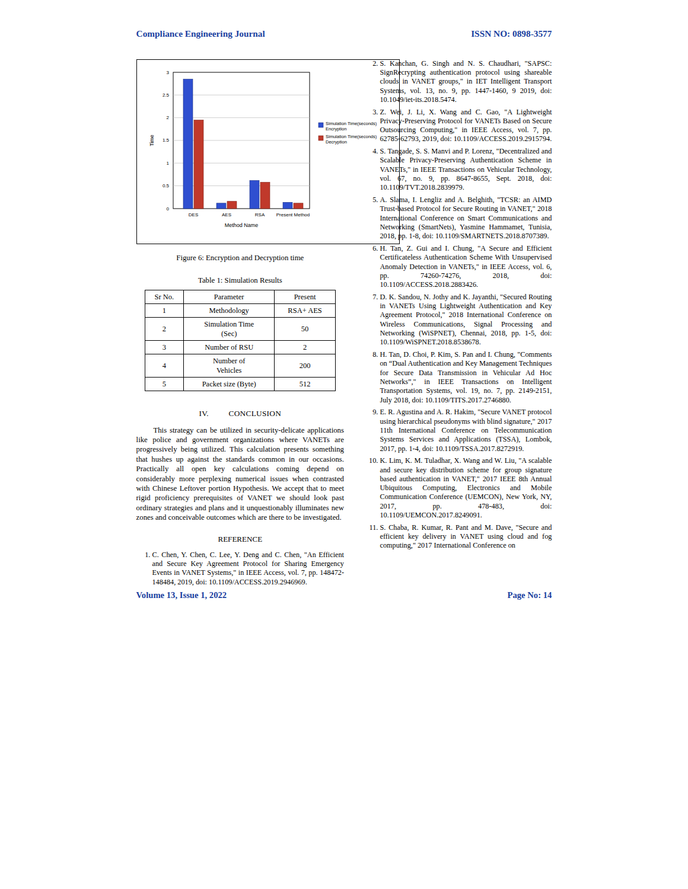Compliance Engineering Journal
ISSN NO: 0898-3577
3 2.5 2 1.5 1 0.5 0 Time DES AES RSA Present Method Method Name Simulation Time(seconds) Encryption Simulation Time(seconds) Decryption
Figure 6: Encryption and Decryption time
Table 1: Simulation Results
| Sr No. | Parameter | Present |
| --- | --- | --- |
| 1 | Methodology | RSA+ AES |
| 2 | Simulation Time (Sec) | 50 |
| 3 | Number of RSU | 2 |
| 4 | Number of Vehicles | 200 |
| 5 | Packet size (Byte) | 512 |
IV. CONCLUSION
This strategy can be utilized in security-delicate applications like police and government organizations where VANETs are progressively being utilized. This calculation presents something that hushes up against the standards common in our occasions. Practically all open key calculations coming depend on considerably more perplexing numerical issues when contrasted with Chinese Leftover portion Hypothesis. We accept that to meet rigid proficiency prerequisites of VANET we should look past ordinary strategies and plans and it unquestionably illuminates new zones and conceivable outcomes which are there to be investigated.
REFERENCE
C. Chen, Y. Chen, C. Lee, Y. Deng and C. Chen, "An Efficient and Secure Key Agreement Protocol for Sharing Emergency Events in VANET Systems," in IEEE Access, vol. 7, pp. 148472-148484, 2019, doi: 10.1109/ACCESS.2019.2946969.
S. Kanchan, G. Singh and N. S. Chaudhari, "SAPSC: SignRecrypting authentication protocol using shareable clouds in VANET groups," in IET Intelligent Transport Systems, vol. 13, no. 9, pp. 1447-1460, 9 2019, doi: 10.1049/iet-its.2018.5474.
Z. Wei, J. Li, X. Wang and C. Gao, "A Lightweight Privacy-Preserving Protocol for VANETs Based on Secure Outsourcing Computing," in IEEE Access, vol. 7, pp. 62785-62793, 2019, doi: 10.1109/ACCESS.2019.2915794.
S. Tangade, S. S. Manvi and P. Lorenz, "Decentralized and Scalable Privacy-Preserving Authentication Scheme in VANETs," in IEEE Transactions on Vehicular Technology, vol. 67, no. 9, pp. 8647-8655, Sept. 2018, doi: 10.1109/TVT.2018.2839979.
A. Slama, I. Lengliz and A. Belghith, "TCSR: an AIMD Trust-based Protocol for Secure Routing in VANET," 2018 International Conference on Smart Communications and Networking (SmartNets), Yasmine Hammamet, Tunisia, 2018, pp. 1-8, doi: 10.1109/SMARTNETS.2018.8707389.
H. Tan, Z. Gui and I. Chung, "A Secure and Efficient Certificateless Authentication Scheme With Unsupervised Anomaly Detection in VANETs," in IEEE Access, vol. 6, pp. 74260-74276, 2018, doi: 10.1109/ACCESS.2018.2883426.
D. K. Sandou, N. Jothy and K. Jayanthi, "Secured Routing in VANETs Using Lightweight Authentication and Key Agreement Protocol," 2018 International Conference on Wireless Communications, Signal Processing and Networking (WiSPNET), Chennai, 2018, pp. 1-5, doi: 10.1109/WiSPNET.2018.8538678.
H. Tan, D. Choi, P. Kim, S. Pan and I. Chung, "Comments on “Dual Authentication and Key Management Techniques for Secure Data Transmission in Vehicular Ad Hoc Networks”," in IEEE Transactions on Intelligent Transportation Systems, vol. 19, no. 7, pp. 2149-2151, July 2018, doi: 10.1109/TITS.2017.2746880.
E. R. Agustina and A. R. Hakim, "Secure VANET protocol using hierarchical pseudonyms with blind signature," 2017 11th International Conference on Telecommunication Systems Services and Applications (TSSA), Lombok, 2017, pp. 1-4, doi: 10.1109/TSSA.2017.8272919.
K. Lim, K. M. Tuladhar, X. Wang and W. Liu, "A scalable and secure key distribution scheme for group signature based authentication in VANET," 2017 IEEE 8th Annual Ubiquitous Computing, Electronics and Mobile Communication Conference (UEMCON), New York, NY, 2017, pp. 478-483, doi: 10.1109/UEMCON.2017.8249091.
S. Chaba, R. Kumar, R. Pant and M. Dave, "Secure and efficient key delivery in VANET using cloud and fog computing," 2017 International Conference on
Volume 13, Issue 1, 2022
Page No: 14